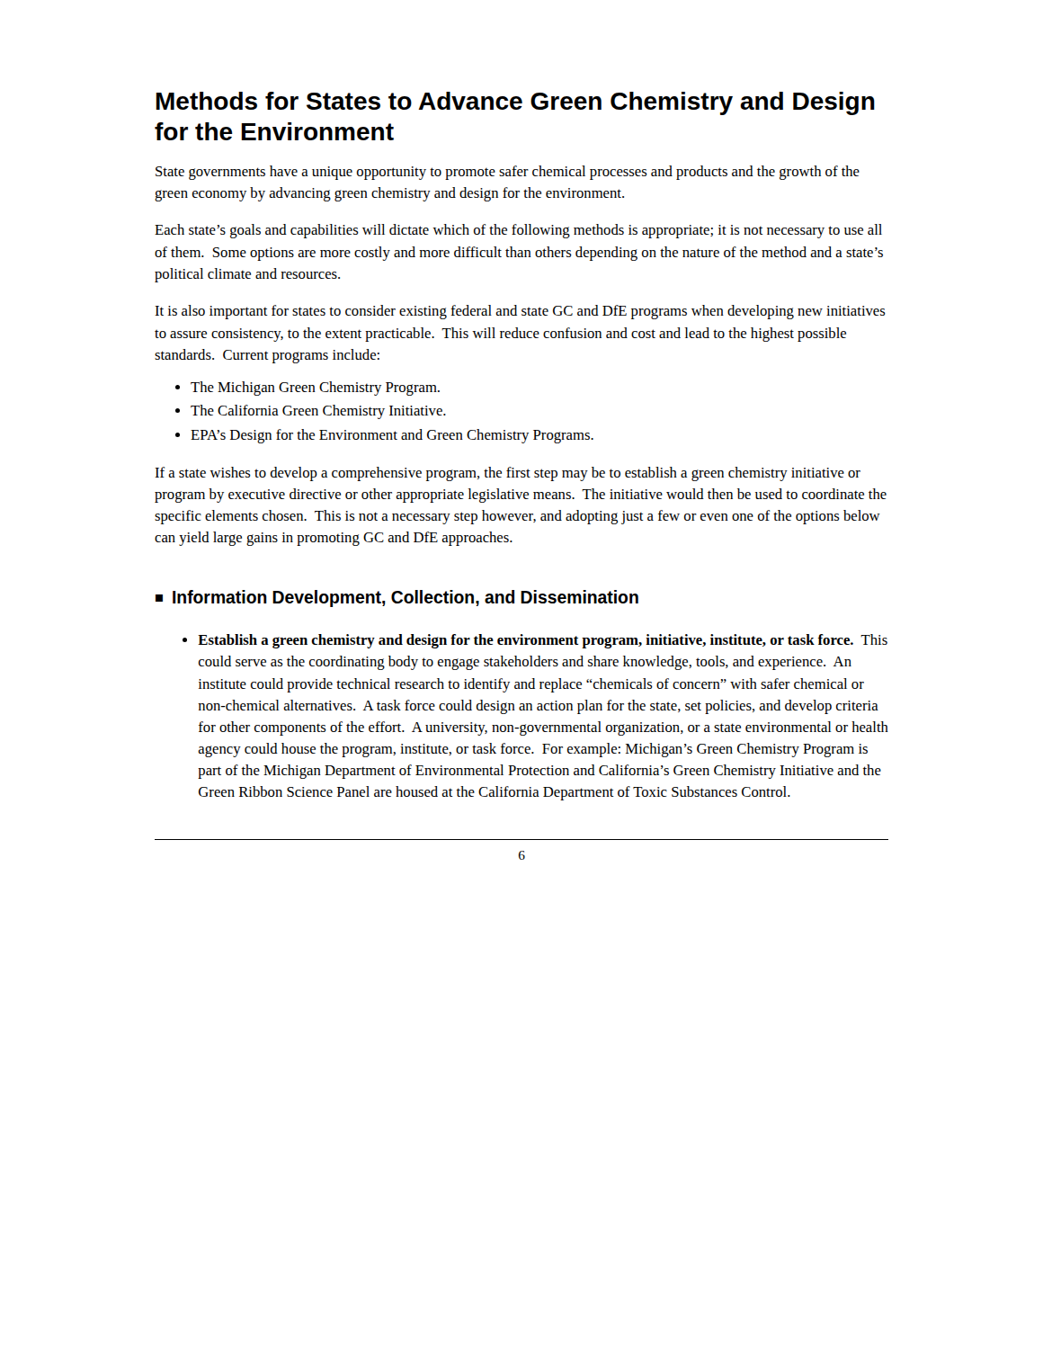Methods for States to Advance Green Chemistry and Design for the Environment
State governments have a unique opportunity to promote safer chemical processes and products and the growth of the green economy by advancing green chemistry and design for the environment.
Each state’s goals and capabilities will dictate which of the following methods is appropriate; it is not necessary to use all of them. Some options are more costly and more difficult than others depending on the nature of the method and a state’s political climate and resources.
It is also important for states to consider existing federal and state GC and DfE programs when developing new initiatives to assure consistency, to the extent practicable. This will reduce confusion and cost and lead to the highest possible standards. Current programs include:
The Michigan Green Chemistry Program.
The California Green Chemistry Initiative.
EPA’s Design for the Environment and Green Chemistry Programs.
If a state wishes to develop a comprehensive program, the first step may be to establish a green chemistry initiative or program by executive directive or other appropriate legislative means. The initiative would then be used to coordinate the specific elements chosen. This is not a necessary step however, and adopting just a few or even one of the options below can yield large gains in promoting GC and DfE approaches.
Information Development, Collection, and Dissemination
Establish a green chemistry and design for the environment program, initiative, institute, or task force. This could serve as the coordinating body to engage stakeholders and share knowledge, tools, and experience. An institute could provide technical research to identify and replace “chemicals of concern” with safer chemical or non-chemical alternatives. A task force could design an action plan for the state, set policies, and develop criteria for other components of the effort. A university, non-governmental organization, or a state environmental or health agency could house the program, institute, or task force. For example: Michigan’s Green Chemistry Program is part of the Michigan Department of Environmental Protection and California’s Green Chemistry Initiative and the Green Ribbon Science Panel are housed at the California Department of Toxic Substances Control.
6